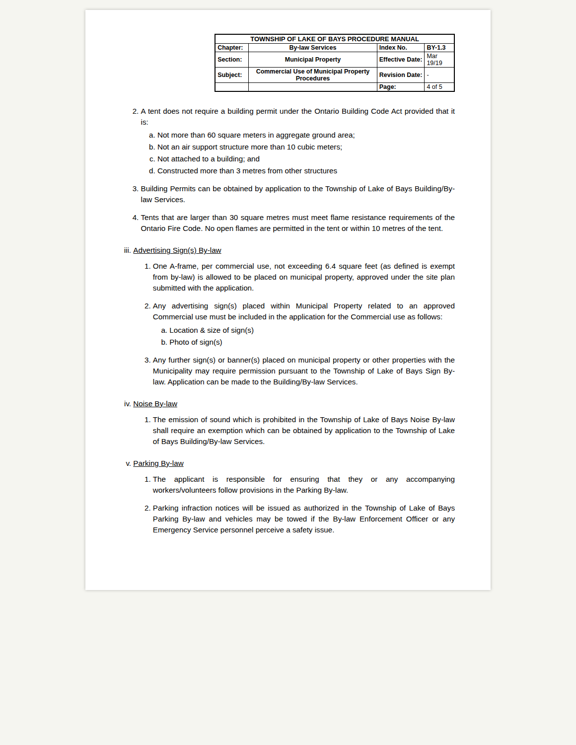| TOWNSHIP OF LAKE OF BAYS PROCEDURE MANUAL |
| Chapter: | By-law Services | Index No. | BY-1.3 |
| Section: | Municipal Property | Effective Date: | Mar 19/19 |
| Subject: | Commercial Use of Municipal Property Procedures | Revision Date: | - |
| | | Page: | 4 of 5 |
A tent does not require a building permit under the Ontario Building Code Act provided that it is:
Not more than 60 square meters in aggregate ground area;
Not an air support structure more than 10 cubic meters;
Not attached to a building; and
Constructed more than 3 metres from other structures
Building Permits can be obtained by application to the Township of Lake of Bays Building/By-law Services.
Tents that are larger than 30 square metres must meet flame resistance requirements of the Ontario Fire Code. No open flames are permitted in the tent or within 10 metres of the tent.
Advertising Sign(s) By-law
One A-frame, per commercial use, not exceeding 6.4 square feet (as defined is exempt from by-law) is allowed to be placed on municipal property, approved under the site plan submitted with the application.
Any advertising sign(s) placed within Municipal Property related to an approved Commercial use must be included in the application for the Commercial use as follows:
Location & size of sign(s)
Photo of sign(s)
Any further sign(s) or banner(s) placed on municipal property or other properties with the Municipality may require permission pursuant to the Township of Lake of Bays Sign By-law. Application can be made to the Building/By-law Services.
Noise By-law
The emission of sound which is prohibited in the Township of Lake of Bays Noise By-law shall require an exemption which can be obtained by application to the Township of Lake of Bays Building/By-law Services.
Parking By-law
The applicant is responsible for ensuring that they or any accompanying workers/volunteers follow provisions in the Parking By-law.
Parking infraction notices will be issued as authorized in the Township of Lake of Bays Parking By-law and vehicles may be towed if the By-law Enforcement Officer or any Emergency Service personnel perceive a safety issue.